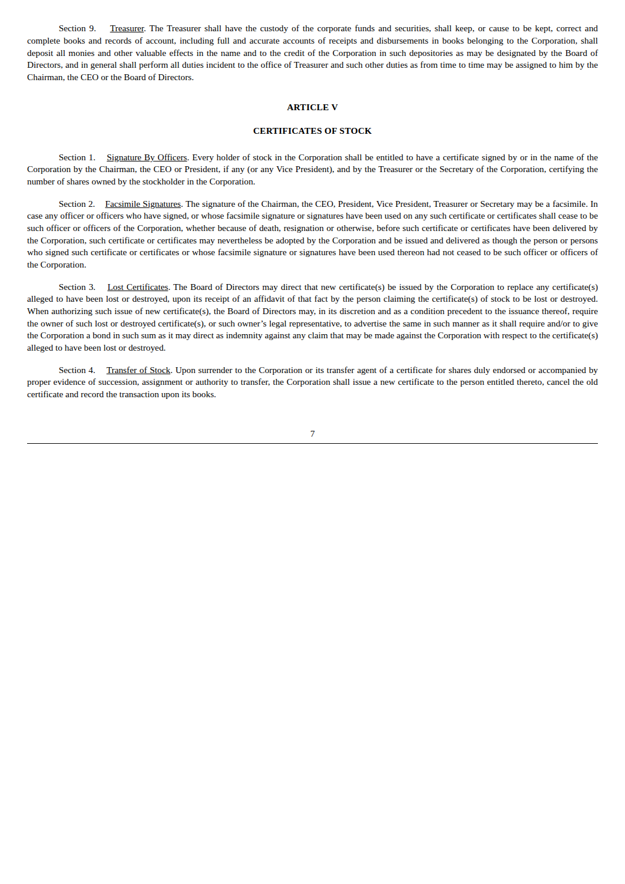Section 9. Treasurer. The Treasurer shall have the custody of the corporate funds and securities, shall keep, or cause to be kept, correct and complete books and records of account, including full and accurate accounts of receipts and disbursements in books belonging to the Corporation, shall deposit all monies and other valuable effects in the name and to the credit of the Corporation in such depositories as may be designated by the Board of Directors, and in general shall perform all duties incident to the office of Treasurer and such other duties as from time to time may be assigned to him by the Chairman, the CEO or the Board of Directors.
ARTICLE V
CERTIFICATES OF STOCK
Section 1. Signature By Officers. Every holder of stock in the Corporation shall be entitled to have a certificate signed by or in the name of the Corporation by the Chairman, the CEO or President, if any (or any Vice President), and by the Treasurer or the Secretary of the Corporation, certifying the number of shares owned by the stockholder in the Corporation.
Section 2. Facsimile Signatures. The signature of the Chairman, the CEO, President, Vice President, Treasurer or Secretary may be a facsimile. In case any officer or officers who have signed, or whose facsimile signature or signatures have been used on any such certificate or certificates shall cease to be such officer or officers of the Corporation, whether because of death, resignation or otherwise, before such certificate or certificates have been delivered by the Corporation, such certificate or certificates may nevertheless be adopted by the Corporation and be issued and delivered as though the person or persons who signed such certificate or certificates or whose facsimile signature or signatures have been used thereon had not ceased to be such officer or officers of the Corporation.
Section 3. Lost Certificates. The Board of Directors may direct that new certificate(s) be issued by the Corporation to replace any certificate(s) alleged to have been lost or destroyed, upon its receipt of an affidavit of that fact by the person claiming the certificate(s) of stock to be lost or destroyed. When authorizing such issue of new certificate(s), the Board of Directors may, in its discretion and as a condition precedent to the issuance thereof, require the owner of such lost or destroyed certificate(s), or such owner’s legal representative, to advertise the same in such manner as it shall require and/or to give the Corporation a bond in such sum as it may direct as indemnity against any claim that may be made against the Corporation with respect to the certificate(s) alleged to have been lost or destroyed.
Section 4. Transfer of Stock. Upon surrender to the Corporation or its transfer agent of a certificate for shares duly endorsed or accompanied by proper evidence of succession, assignment or authority to transfer, the Corporation shall issue a new certificate to the person entitled thereto, cancel the old certificate and record the transaction upon its books.
7